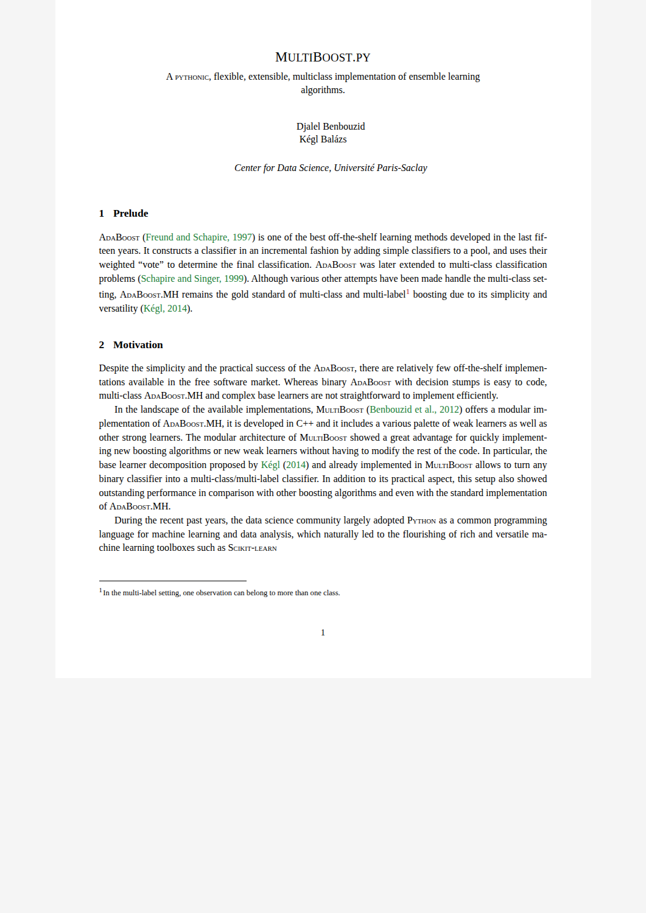MULTIBOOST.PY
A pythonic, flexible, extensible, multiclass implementation of ensemble learning algorithms.
Djalel Benbouzid
Kégl Balázs
Center for Data Science, Université Paris-Saclay
1 Prelude
AdaBoost (Freund and Schapire, 1997) is one of the best off-the-shelf learning methods developed in the last fifteen years. It constructs a classifier in an incremental fashion by adding simple classifiers to a pool, and uses their weighted “vote” to determine the final classification. AdaBoost was later extended to multi-class classification problems (Schapire and Singer, 1999). Although various other attempts have been made handle the multi-class setting, AdaBoost.MH remains the gold standard of multi-class and multi-label1 boosting due to its simplicity and versatility (Kégl, 2014).
2 Motivation
Despite the simplicity and the practical success of the AdaBoost, there are relatively few off-the-shelf implementations available in the free software market. Whereas binary AdaBoost with decision stumps is easy to code, multi-class AdaBoost.MH and complex base learners are not straightforward to implement efficiently.
In the landscape of the available implementations, MultiBoost (Benbouzid et al., 2012) offers a modular implementation of AdaBoost.MH, it is developed in C++ and it includes a various palette of weak learners as well as other strong learners. The modular architecture of MultiBoost showed a great advantage for quickly implementing new boosting algorithms or new weak learners without having to modify the rest of the code. In particular, the base learner decomposition proposed by Kégl (2014) and already implemented in MultiBoost allows to turn any binary classifier into a multi-class/multi-label classifier. In addition to its practical aspect, this setup also showed outstanding performance in comparison with other boosting algorithms and even with the standard implementation of AdaBoost.MH.
During the recent past years, the data science community largely adopted Python as a common programming language for machine learning and data analysis, which naturally led to the flourishing of rich and versatile machine learning toolboxes such as Scikit-learn
1In the multi-label setting, one observation can belong to more than one class.
1